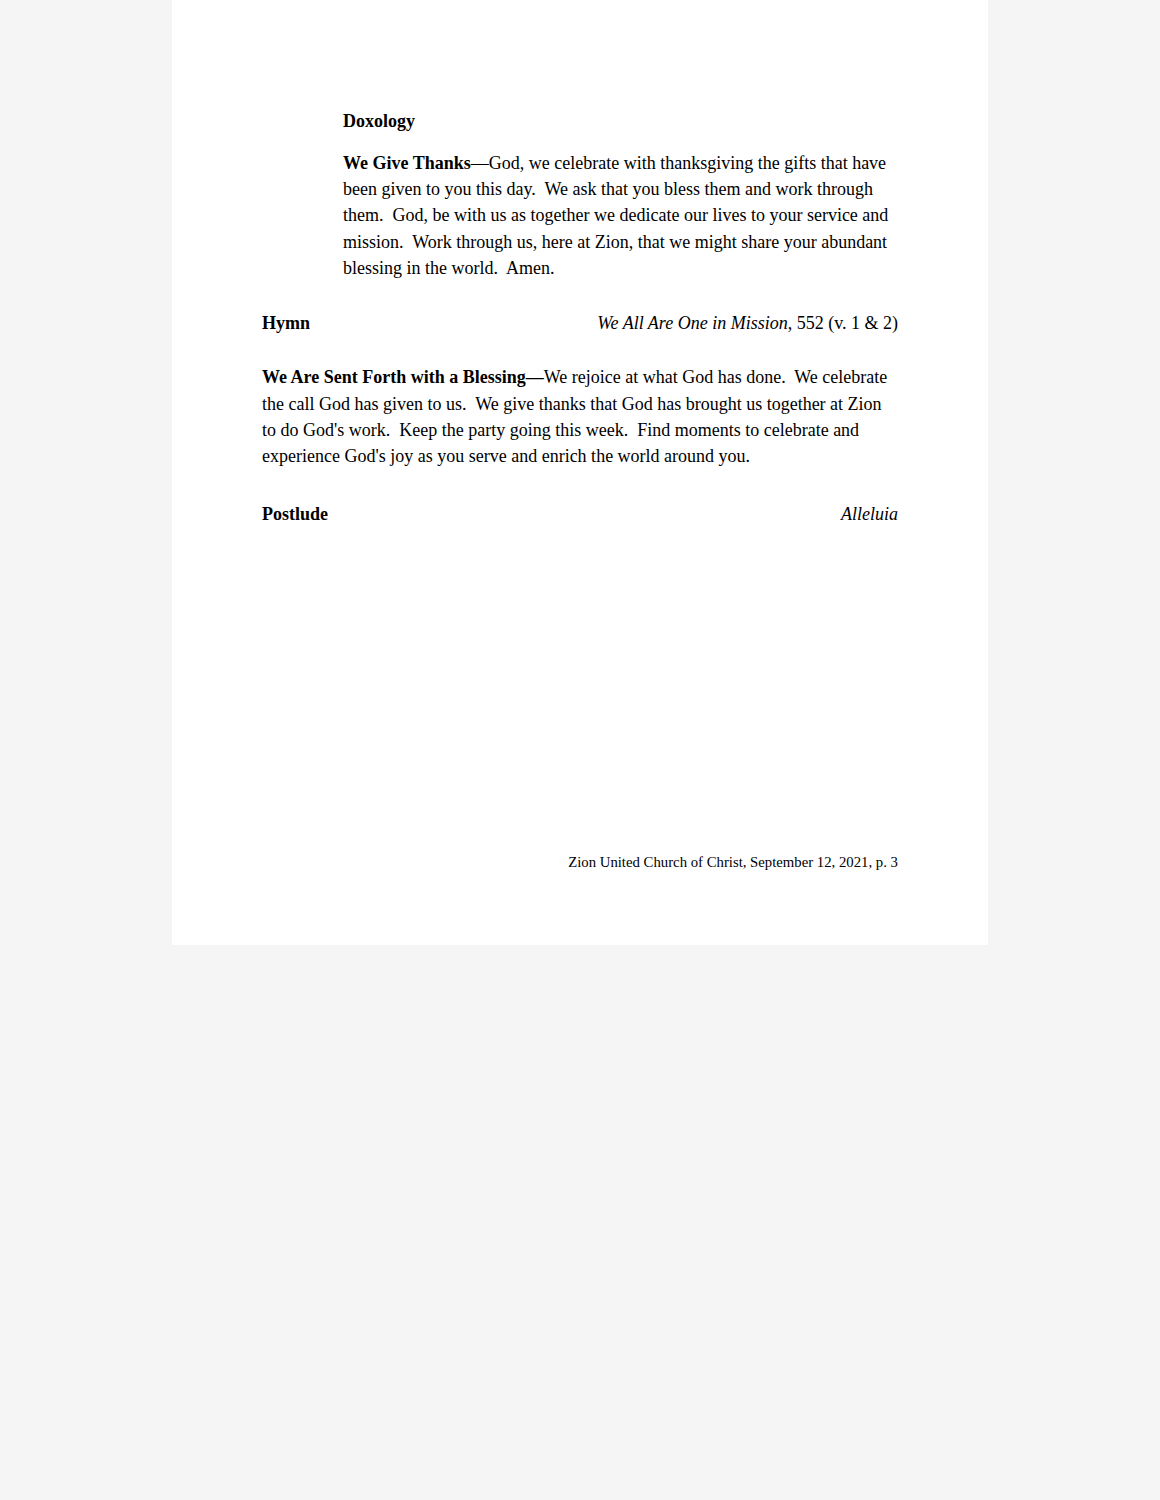Doxology
We Give Thanks—God, we celebrate with thanksgiving the gifts that have been given to you this day. We ask that you bless them and work through them. God, be with us as together we dedicate our lives to your service and mission. Work through us, here at Zion, that we might share your abundant blessing in the world. Amen.
Hymn We All Are One in Mission, 552 (v. 1 & 2)
We Are Sent Forth with a Blessing—We rejoice at what God has done. We celebrate the call God has given to us. We give thanks that God has brought us together at Zion to do God's work. Keep the party going this week. Find moments to celebrate and experience God's joy as you serve and enrich the world around you.
Postlude Alleluia
Zion United Church of Christ, September 12, 2021, p. 3